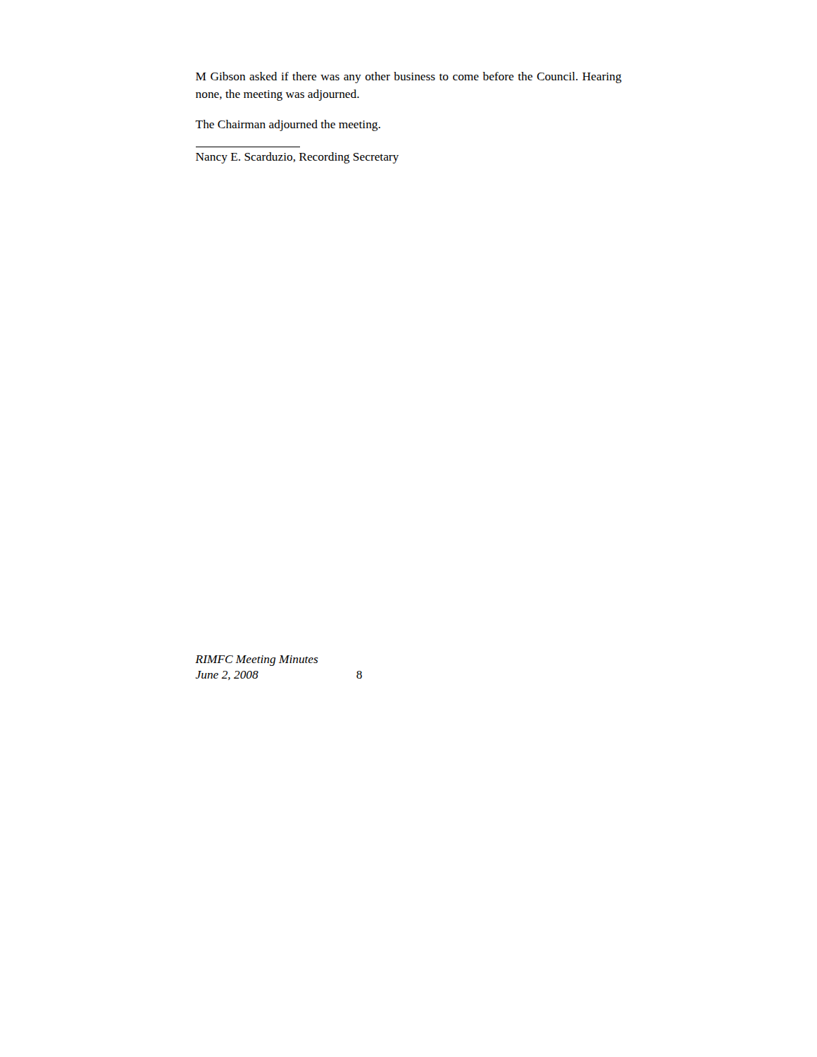M Gibson asked if there was any other business to come before the Council. Hearing none, the meeting was adjourned.
The Chairman adjourned the meeting.
Nancy E. Scarduzio, Recording Secretary
RIMFC Meeting Minutes
June 2, 2008 8